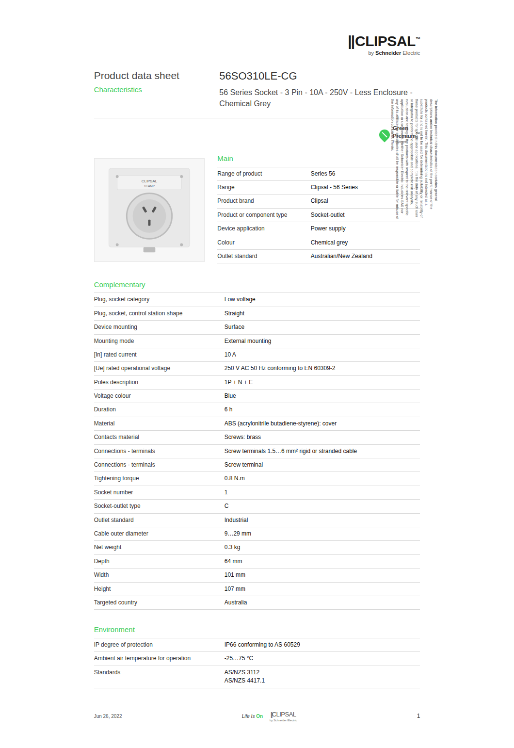||CLIPSAL™
by Schneider Electric
Product data sheet
Characteristics
56SO310LE-CG
56 Series Socket - 3 Pin - 10A - 250V - Less Enclosure - Chemical Grey
Green
Premium™ Product
Main
| Range of product | Series 56 |
| Range | Clipsal - 56 Series |
| Product brand | Clipsal |
| Product or component type | Socket-outlet |
| Device application | Power supply |
| Colour | Chemical grey |
| Outlet standard | Australian/New Zealand |
Complementary
| Plug, socket category | Low voltage |
| Plug, socket, control station shape | Straight |
| Device mounting | Surface |
| Mounting mode | External mounting |
| [In] rated current | 10 A |
| [Ue] rated operational voltage | 250 V AC 50 Hz conforming to EN 60309-2 |
| Poles description | 1P + N + E |
| Voltage colour | Blue |
| Duration | 6 h |
| Material | ABS (acrylonitrile butadiene-styrene): cover |
| Contacts material | Screws: brass |
| Connections - terminals | Screw terminals 1.5…6 mm² rigid or stranded cable |
| Connections - terminals | Screw terminal |
| Tightening torque | 0.8 N.m |
| Socket number | 1 |
| Socket-outlet type | C |
| Outlet standard | Industrial |
| Cable outer diameter | 9…29 mm |
| Net weight | 0.3 kg |
| Depth | 64 mm |
| Width | 101 mm |
| Height | 107 mm |
| Targeted country | Australia |
Environment
| IP degree of protection | IP66 conforming to AS 60529 |
| Ambient air temperature for operation | -25…75 °C |
| Standards | AS/NZS 3112 AS/NZS 4417.1 |
The information provided in this documentation contains general descriptions and/or technical characteristics of the performance of the products contained herein. This documentation is not intended as a substitute for and is not to be used for determining suitability or reliability of these products for specific user applications. It is the duty of any such user or integrator to perform the appropriate and complete risk analysis, evaluation and testing of the products with respect to the relevant specific application or use thereof. Neither Schneider Electric Industries SAS nor any of its affiliates or subsidiaries shall be responsible or liable for misuse of the information contained herein.
Jun 26, 2022
Life Is On ||CLIPSAL
by Schneider Electric
1